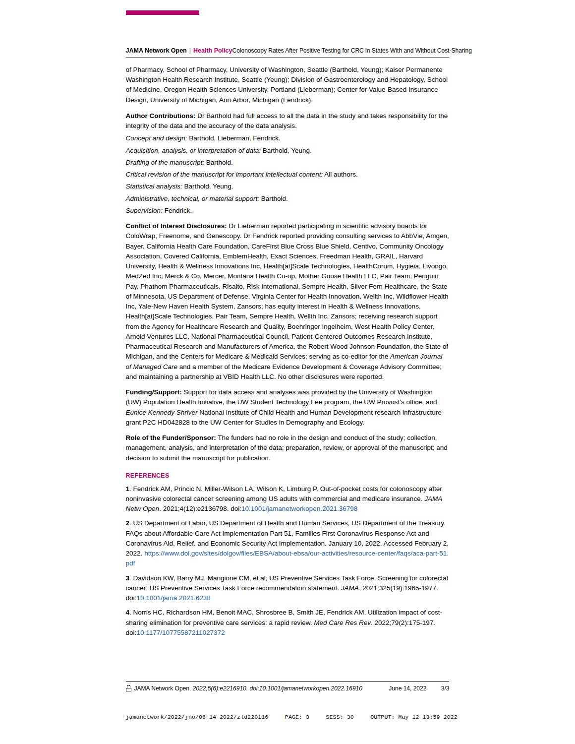JAMA Network Open|Health Policy
Colonoscopy Rates After Positive Testing for CRC in States With and Without Cost-Sharing
of Pharmacy, School of Pharmacy, University of Washington, Seattle (Barthold, Yeung); Kaiser Permanente Washington Health Research Institute, Seattle (Yeung); Division of Gastroenterology and Hepatology, School of Medicine, Oregon Health Sciences University, Portland (Lieberman); Center for Value-Based Insurance Design, University of Michigan, Ann Arbor, Michigan (Fendrick).
Author Contributions: Dr Barthold had full access to all the data in the study and takes responsibility for the integrity of the data and the accuracy of the data analysis.
Concept and design: Barthold, Lieberman, Fendrick.
Acquisition, analysis, or interpretation of data: Barthold, Yeung.
Drafting of the manuscript: Barthold.
Critical revision of the manuscript for important intellectual content: All authors.
Statistical analysis: Barthold, Yeung.
Administrative, technical, or material support: Barthold.
Supervision: Fendrick.
Conflict of Interest Disclosures: Dr Lieberman reported participating in scientific advisory boards for ColoWrap, Freenome, and Genescopy. Dr Fendrick reported providing consulting services to AbbVie, Amgen, Bayer, California Health Care Foundation, CareFirst Blue Cross Blue Shield, Centivo, Community Oncology Association, Covered California, EmblemHealth, Exact Sciences, Freedman Health, GRAIL, Harvard University, Health & Wellness Innovations Inc, Health[at]Scale Technologies, HealthCorum, Hygieia, Livongo, MedZed Inc, Merck & Co, Mercer, Montana Health Co-op, Mother Goose Health LLC, Pair Team, Penguin Pay, Phathom Pharmaceuticals, Risalto, Risk International, Sempre Health, Silver Fern Healthcare, the State of Minnesota, US Department of Defense, Virginia Center for Health Innovation, Wellth Inc, Wildflower Health Inc, Yale-New Haven Health System, Zansors; has equity interest in Health & Wellness Innovations, Health[at]Scale Technologies, Pair Team, Sempre Health, Wellth Inc, Zansors; receiving research support from the Agency for Healthcare Research and Quality, Boehringer Ingelheim, West Health Policy Center, Arnold Ventures LLC, National Pharmaceutical Council, Patient-Centered Outcomes Research Institute, Pharmaceutical Research and Manufacturers of America, the Robert Wood Johnson Foundation, the State of Michigan, and the Centers for Medicare & Medicaid Services; serving as co-editor for the American Journal of Managed Care and a member of the Medicare Evidence Development & Coverage Advisory Committee; and maintaining a partnership at VBID Health LLC. No other disclosures were reported.
Funding/Support: Support for data access and analyses was provided by the University of Washington (UW) Population Health Initiative, the UW Student Technology Fee program, the UW Provost's office, and Eunice Kennedy Shriver National Institute of Child Health and Human Development research infrastructure grant P2C HD042828 to the UW Center for Studies in Demography and Ecology.
Role of the Funder/Sponsor: The funders had no role in the design and conduct of the study; collection, management, analysis, and interpretation of the data; preparation, review, or approval of the manuscript; and decision to submit the manuscript for publication.
References
1. Fendrick AM, Princic N, Miller-Wilson LA, Wilson K, Limburg P. Out-of-pocket costs for colonoscopy after noninvasive colorectal cancer screening among US adults with commercial and medicare insurance. JAMA Netw Open. 2021;4(12):e2136798. doi:10.1001/jamanetworkopen.2021.36798
2. US Department of Labor, US Department of Health and Human Services, US Department of the Treasury. FAQs about Affordable Care Act Implementation Part 51, Families First Coronavirus Response Act and Coronavirus Aid, Relief, and Economic Security Act Implementation. January 10, 2022. Accessed February 2, 2022. https://www.dol.gov/sites/dolgov/files/EBSA/about-ebsa/our-activities/resource-center/faqs/aca-part-51.pdf
3. Davidson KW, Barry MJ, Mangione CM, et al; US Preventive Services Task Force. Screening for colorectal cancer: US Preventive Services Task Force recommendation statement. JAMA. 2021;325(19):1965-1977. doi:10.1001/jama.2021.6238
4. Norris HC, Richardson HM, Benoit MAC, Shrosbree B, Smith JE, Fendrick AM. Utilization impact of cost-sharing elimination for preventive care services: a rapid review. Med Care Res Rev. 2022;79(2):175-197. doi:10.1177/10775587211027372
JAMA Network Open. 2022;5(6):e2216910. doi:10.1001/jamanetworkopen.2022.16910
June 14, 2022 3/3
jamanetwork/2022/jno/06_14_2022/zld220116 PAGE: 3 SESS: 30 OUTPUT: May 12 13:59 2022